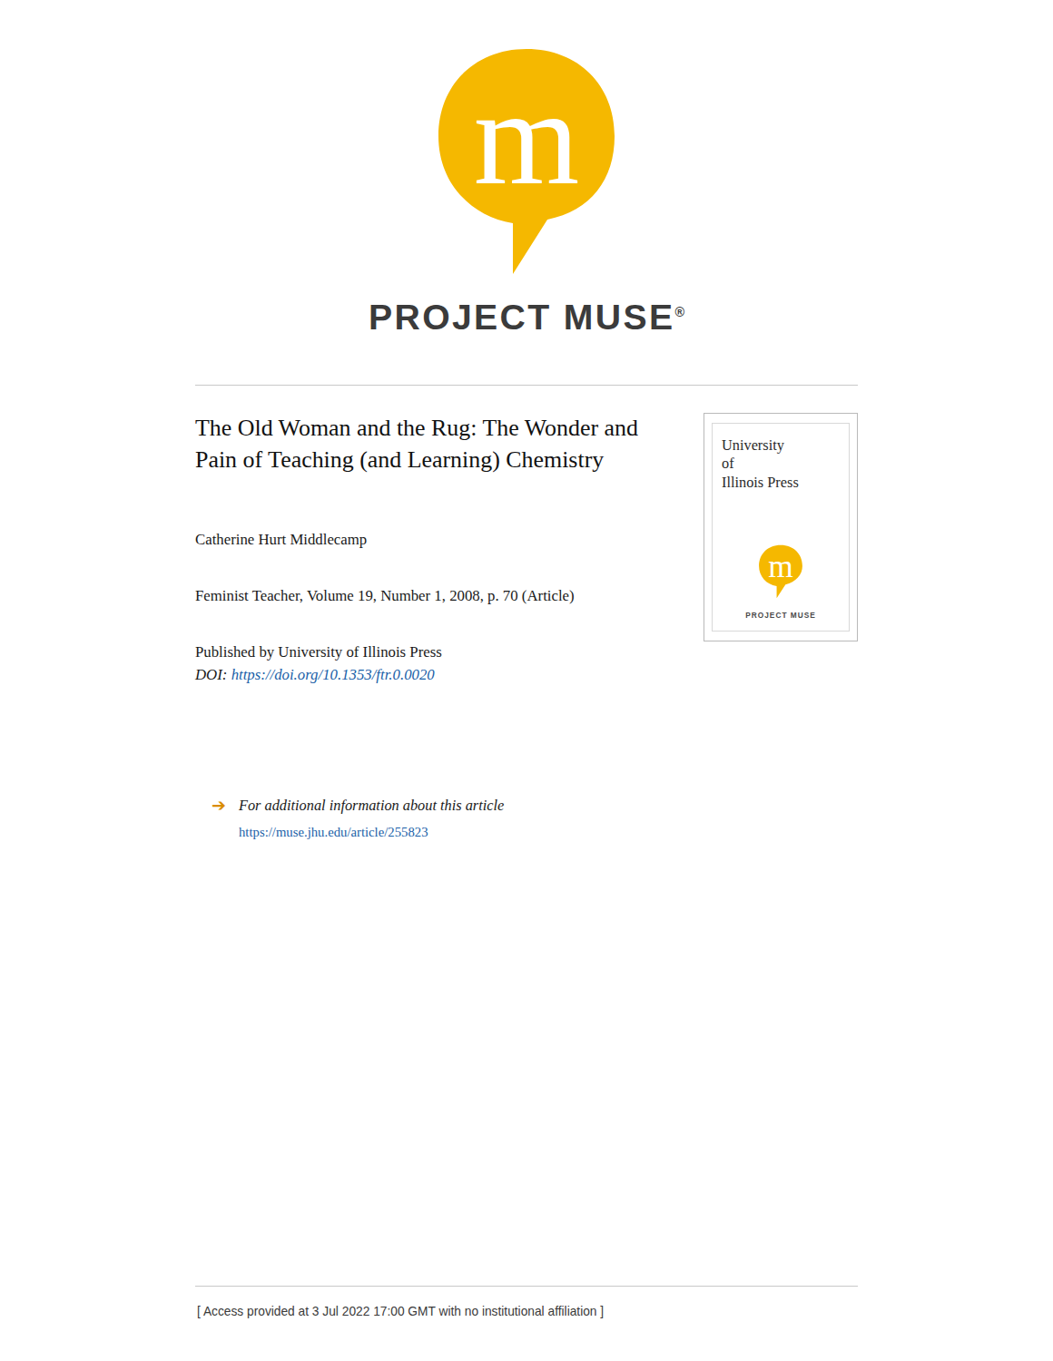m
PROJECT MUSE®
The Old Woman and the Rug: The Wonder and Pain of Teaching (and Learning) Chemistry
Catherine Hurt Middlecamp
Feminist Teacher, Volume 19, Number 1, 2008, p. 70 (Article)
Published by University of Illinois Press
DOI: https://doi.org/10.1353/ftr.0.0020
University
of
Illinois Press
m
PROJECT MUSE
➔
For additional information about this article https://muse.jhu.edu/article/255823
[ Access provided at 3 Jul 2022 17:00 GMT with no institutional affiliation ]